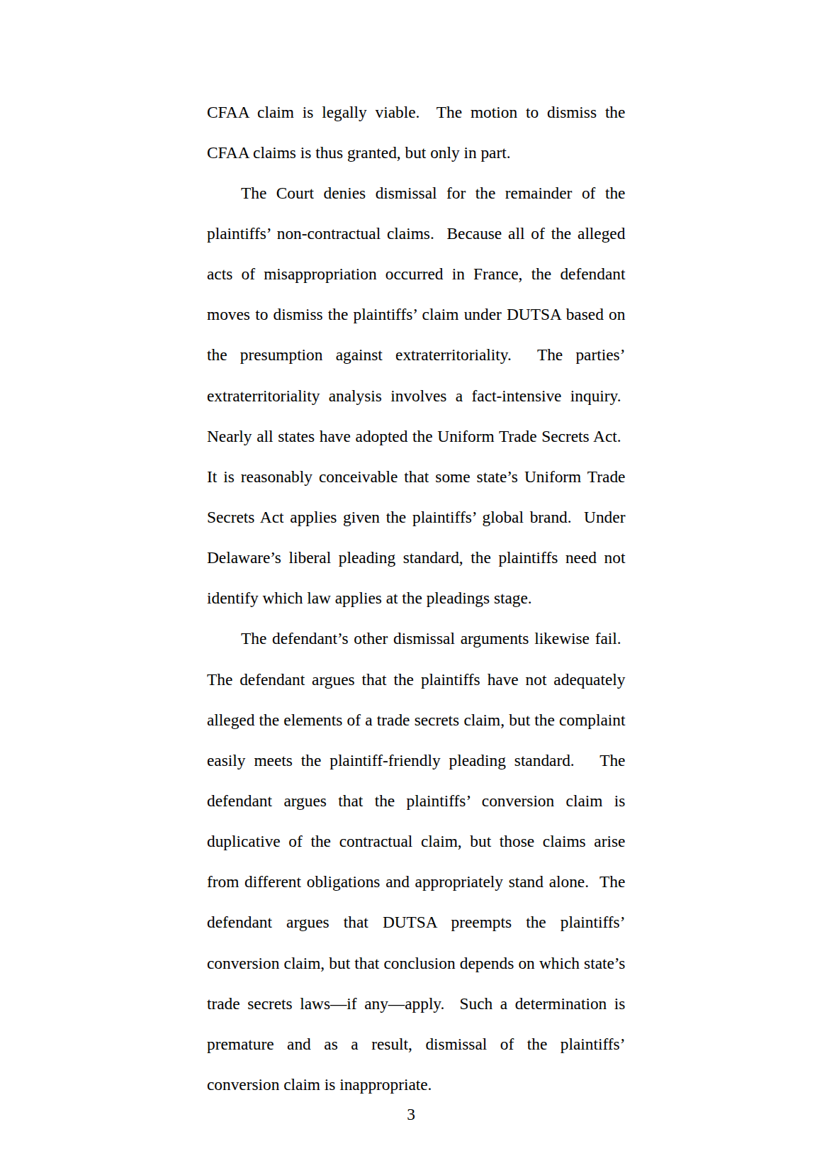CFAA claim is legally viable. The motion to dismiss the CFAA claims is thus granted, but only in part.
The Court denies dismissal for the remainder of the plaintiffs’ non-contractual claims. Because all of the alleged acts of misappropriation occurred in France, the defendant moves to dismiss the plaintiffs’ claim under DUTSA based on the presumption against extraterritoriality. The parties’ extraterritoriality analysis involves a fact-intensive inquiry. Nearly all states have adopted the Uniform Trade Secrets Act. It is reasonably conceivable that some state’s Uniform Trade Secrets Act applies given the plaintiffs’ global brand. Under Delaware’s liberal pleading standard, the plaintiffs need not identify which law applies at the pleadings stage.
The defendant’s other dismissal arguments likewise fail. The defendant argues that the plaintiffs have not adequately alleged the elements of a trade secrets claim, but the complaint easily meets the plaintiff-friendly pleading standard. The defendant argues that the plaintiffs’ conversion claim is duplicative of the contractual claim, but those claims arise from different obligations and appropriately stand alone. The defendant argues that DUTSA preempts the plaintiffs’ conversion claim, but that conclusion depends on which state’s trade secrets laws—if any—apply. Such a determination is premature and as a result, dismissal of the plaintiffs’ conversion claim is inappropriate.
3